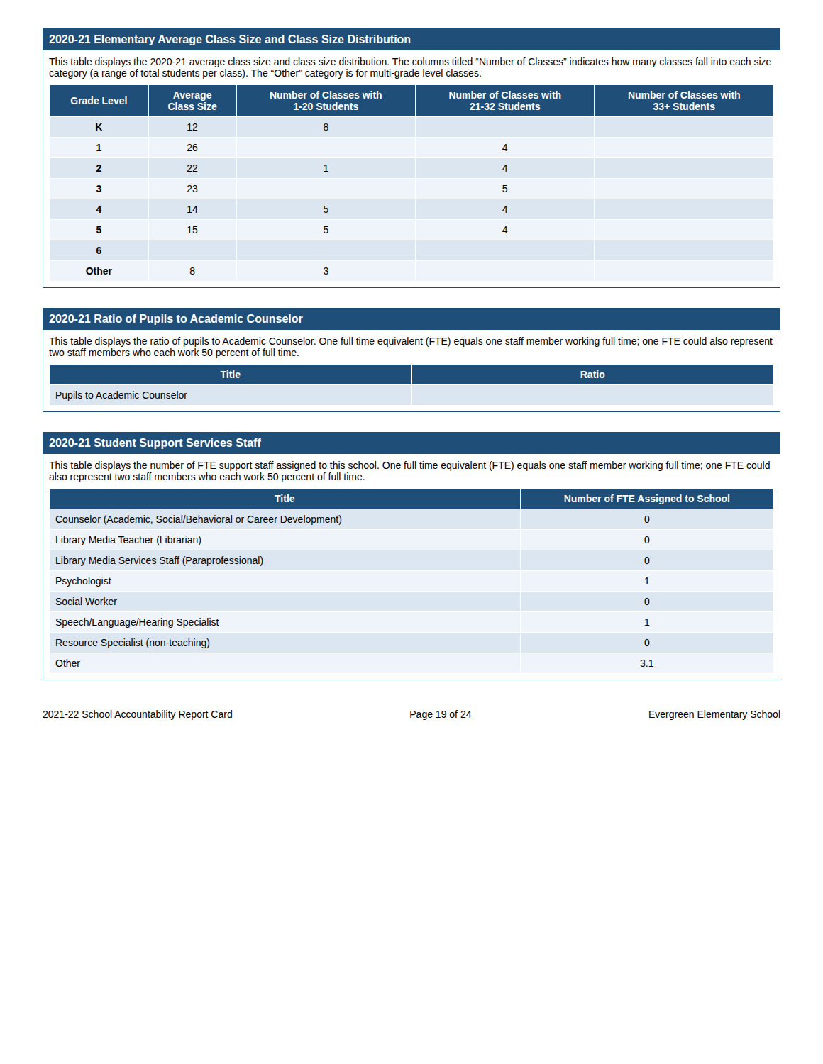2020-21 Elementary Average Class Size and Class Size Distribution
This table displays the 2020-21 average class size and class size distribution. The columns titled “Number of Classes” indicates how many classes fall into each size category (a range of total students per class). The “Other” category is for multi-grade level classes.
| Grade Level | Average Class Size | Number of Classes with 1-20 Students | Number of Classes with 21-32 Students | Number of Classes with 33+ Students |
| --- | --- | --- | --- | --- |
| K | 12 | 8 | | |
| 1 | 26 | | 4 | |
| 2 | 22 | 1 | 4 | |
| 3 | 23 | | 5 | |
| 4 | 14 | 5 | 4 | |
| 5 | 15 | 5 | 4 | |
| 6 | | | | |
| Other | 8 | 3 | | |
2020-21 Ratio of Pupils to Academic Counselor
This table displays the ratio of pupils to Academic Counselor. One full time equivalent (FTE) equals one staff member working full time; one FTE could also represent two staff members who each work 50 percent of full time.
| Title | Ratio |
| --- | --- |
| Pupils to Academic Counselor | |
2020-21 Student Support Services Staff
This table displays the number of FTE support staff assigned to this school. One full time equivalent (FTE) equals one staff member working full time; one FTE could also represent two staff members who each work 50 percent of full time.
| Title | Number of FTE Assigned to School |
| --- | --- |
| Counselor (Academic, Social/Behavioral or Career Development) | 0 |
| Library Media Teacher (Librarian) | 0 |
| Library Media Services Staff (Paraprofessional) | 0 |
| Psychologist | 1 |
| Social Worker | 0 |
| Speech/Language/Hearing Specialist | 1 |
| Resource Specialist (non-teaching) | 0 |
| Other | 3.1 |
2021-22 School Accountability Report Card Page 19 of 24 Evergreen Elementary School